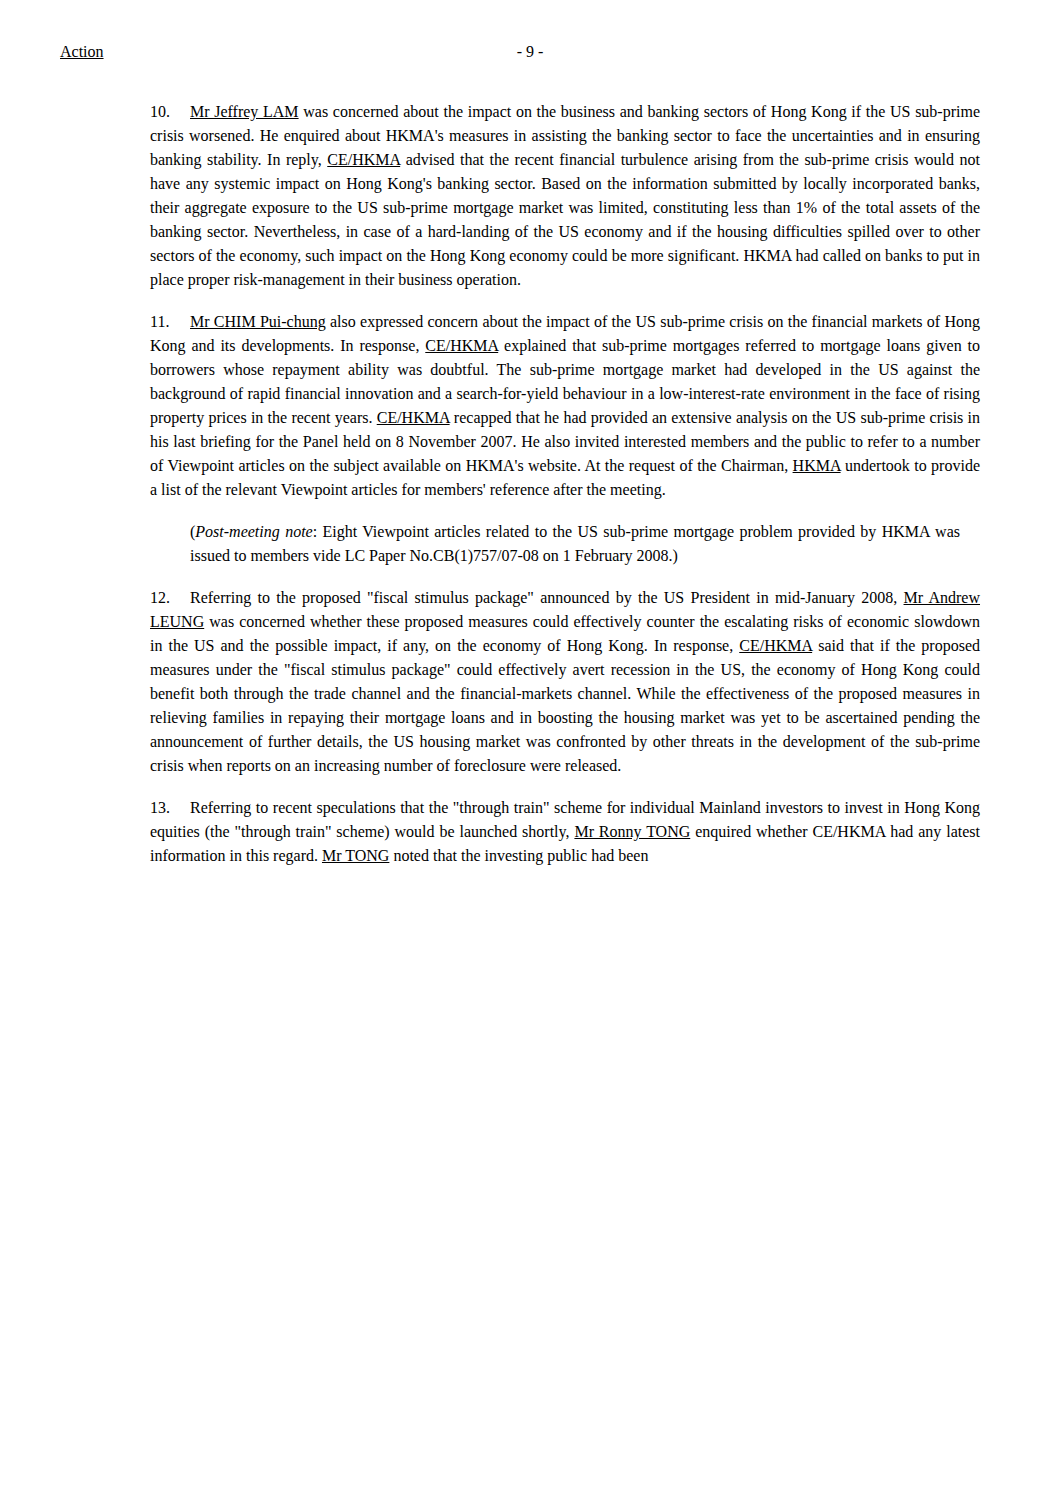Action
- 9 -
10. Mr Jeffrey LAM was concerned about the impact on the business and banking sectors of Hong Kong if the US sub-prime crisis worsened. He enquired about HKMA's measures in assisting the banking sector to face the uncertainties and in ensuring banking stability. In reply, CE/HKMA advised that the recent financial turbulence arising from the sub-prime crisis would not have any systemic impact on Hong Kong's banking sector. Based on the information submitted by locally incorporated banks, their aggregate exposure to the US sub-prime mortgage market was limited, constituting less than 1% of the total assets of the banking sector. Nevertheless, in case of a hard-landing of the US economy and if the housing difficulties spilled over to other sectors of the economy, such impact on the Hong Kong economy could be more significant. HKMA had called on banks to put in place proper risk-management in their business operation.
11. Mr CHIM Pui-chung also expressed concern about the impact of the US sub-prime crisis on the financial markets of Hong Kong and its developments. In response, CE/HKMA explained that sub-prime mortgages referred to mortgage loans given to borrowers whose repayment ability was doubtful. The sub-prime mortgage market had developed in the US against the background of rapid financial innovation and a search-for-yield behaviour in a low-interest-rate environment in the face of rising property prices in the recent years. CE/HKMA recapped that he had provided an extensive analysis on the US sub-prime crisis in his last briefing for the Panel held on 8 November 2007. He also invited interested members and the public to refer to a number of Viewpoint articles on the subject available on HKMA's website. At the request of the Chairman, HKMA undertook to provide a list of the relevant Viewpoint articles for members' reference after the meeting.
(Post-meeting note: Eight Viewpoint articles related to the US sub-prime mortgage problem provided by HKMA was issued to members vide LC Paper No.CB(1)757/07-08 on 1 February 2008.)
12. Referring to the proposed "fiscal stimulus package" announced by the US President in mid-January 2008, Mr Andrew LEUNG was concerned whether these proposed measures could effectively counter the escalating risks of economic slowdown in the US and the possible impact, if any, on the economy of Hong Kong. In response, CE/HKMA said that if the proposed measures under the "fiscal stimulus package" could effectively avert recession in the US, the economy of Hong Kong could benefit both through the trade channel and the financial-markets channel. While the effectiveness of the proposed measures in relieving families in repaying their mortgage loans and in boosting the housing market was yet to be ascertained pending the announcement of further details, the US housing market was confronted by other threats in the development of the sub-prime crisis when reports on an increasing number of foreclosure were released.
13. Referring to recent speculations that the "through train" scheme for individual Mainland investors to invest in Hong Kong equities (the "through train" scheme) would be launched shortly, Mr Ronny TONG enquired whether CE/HKMA had any latest information in this regard. Mr TONG noted that the investing public had been